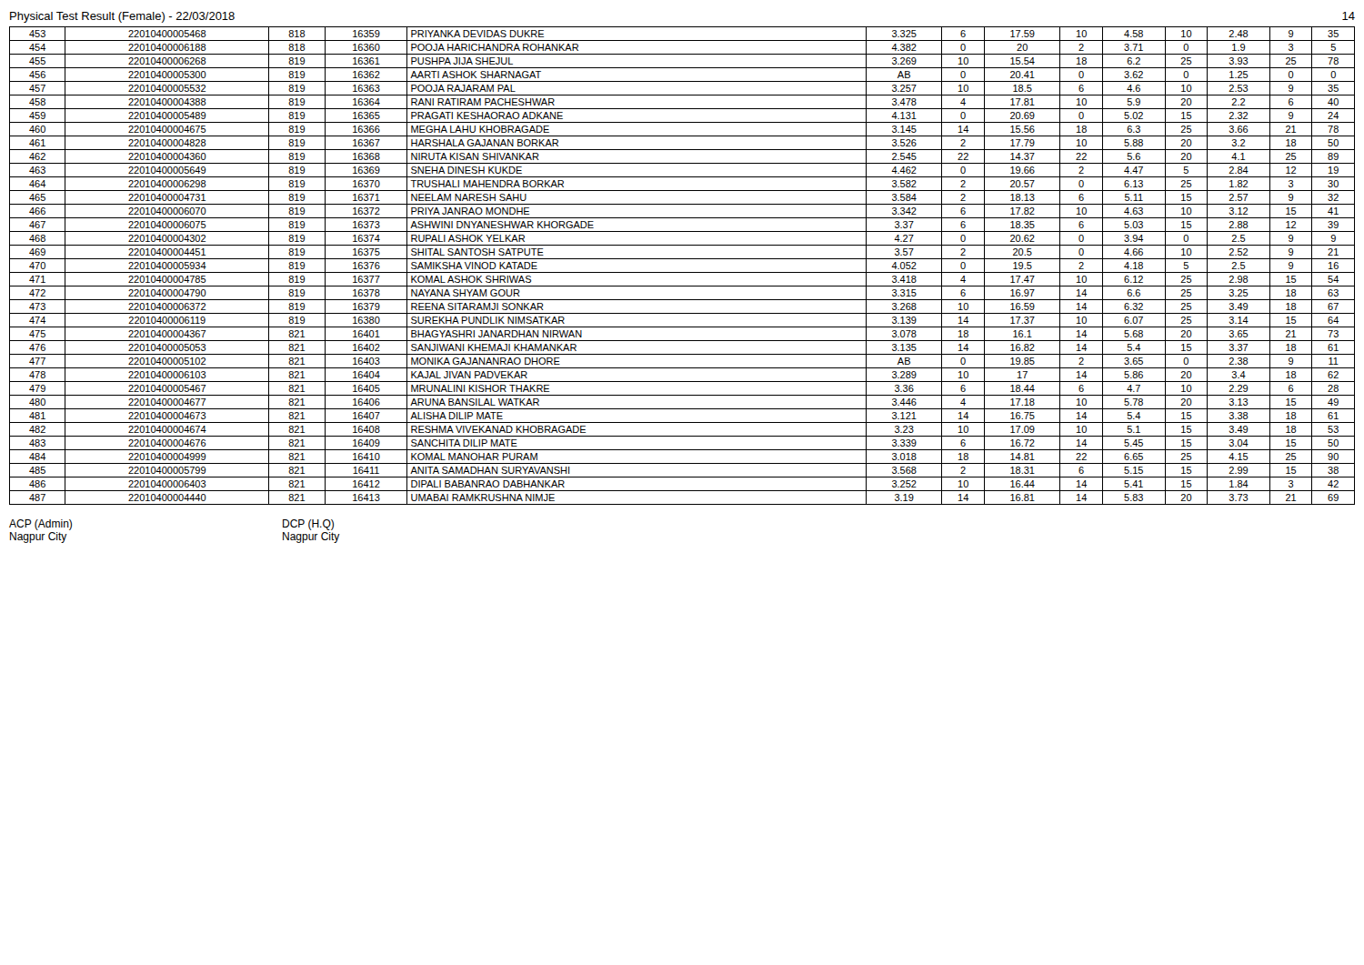Physical Test Result (Female) - 22/03/2018 14
| 453 | 22010400005468 | 818 | 16359 | PRIYANKA DEVIDAS DUKRE | 3.325 | 6 | 17.59 | 10 | 4.58 | 10 | 2.48 | 9 | 35 |
| 454 | 22010400006188 | 818 | 16360 | POOJA HARICHANDRA ROHANKAR | 4.382 | 0 | 20 | 2 | 3.71 | 0 | 1.9 | 3 | 5 |
| 455 | 22010400006268 | 819 | 16361 | PUSHPA JIJA SHEJUL | 3.269 | 10 | 15.54 | 18 | 6.2 | 25 | 3.93 | 25 | 78 |
| 456 | 22010400005300 | 819 | 16362 | AARTI ASHOK SHARNAGAT | AB | 0 | 20.41 | 0 | 3.62 | 0 | 1.25 | 0 | 0 |
| 457 | 22010400005532 | 819 | 16363 | POOJA RAJARAM PAL | 3.257 | 10 | 18.5 | 6 | 4.6 | 10 | 2.53 | 9 | 35 |
| 458 | 22010400004388 | 819 | 16364 | RANI RATIRAM PACHESHWAR | 3.478 | 4 | 17.81 | 10 | 5.9 | 20 | 2.2 | 6 | 40 |
| 459 | 22010400005489 | 819 | 16365 | PRAGATI KESHAORAO ADKANE | 4.131 | 0 | 20.69 | 0 | 5.02 | 15 | 2.32 | 9 | 24 |
| 460 | 22010400004675 | 819 | 16366 | MEGHA LAHU KHOBRAGADE | 3.145 | 14 | 15.56 | 18 | 6.3 | 25 | 3.66 | 21 | 78 |
| 461 | 22010400004828 | 819 | 16367 | HARSHALA GAJANAN BORKAR | 3.526 | 2 | 17.79 | 10 | 5.88 | 20 | 3.2 | 18 | 50 |
| 462 | 22010400004360 | 819 | 16368 | NIRUTA KISAN SHIVANKAR | 2.545 | 22 | 14.37 | 22 | 5.6 | 20 | 4.1 | 25 | 89 |
| 463 | 22010400005649 | 819 | 16369 | SNEHA DINESH KUKDE | 4.462 | 0 | 19.66 | 2 | 4.47 | 5 | 2.84 | 12 | 19 |
| 464 | 22010400006298 | 819 | 16370 | TRUSHALI MAHENDRA BORKAR | 3.582 | 2 | 20.57 | 0 | 6.13 | 25 | 1.82 | 3 | 30 |
| 465 | 22010400004731 | 819 | 16371 | NEELAM NARESH SAHU | 3.584 | 2 | 18.13 | 6 | 5.11 | 15 | 2.57 | 9 | 32 |
| 466 | 22010400006070 | 819 | 16372 | PRIYA JANRAO MONDHE | 3.342 | 6 | 17.82 | 10 | 4.63 | 10 | 3.12 | 15 | 41 |
| 467 | 22010400006075 | 819 | 16373 | ASHWINI DNYANESHWAR KHORGADE | 3.37 | 6 | 18.35 | 6 | 5.03 | 15 | 2.88 | 12 | 39 |
| 468 | 22010400004302 | 819 | 16374 | RUPALI ASHOK YELKAR | 4.27 | 0 | 20.62 | 0 | 3.94 | 0 | 2.5 | 9 | 9 |
| 469 | 22010400004451 | 819 | 16375 | SHITAL SANTOSH SATPUTE | 3.57 | 2 | 20.5 | 0 | 4.66 | 10 | 2.52 | 9 | 21 |
| 470 | 22010400005934 | 819 | 16376 | SAMIKSHA VINOD KATADE | 4.052 | 0 | 19.5 | 2 | 4.18 | 5 | 2.5 | 9 | 16 |
| 471 | 22010400004785 | 819 | 16377 | KOMAL ASHOK SHRIWAS | 3.418 | 4 | 17.47 | 10 | 6.12 | 25 | 2.98 | 15 | 54 |
| 472 | 22010400004790 | 819 | 16378 | NAYANA SHYAM GOUR | 3.315 | 6 | 16.97 | 14 | 6.6 | 25 | 3.25 | 18 | 63 |
| 473 | 22010400006372 | 819 | 16379 | REENA SITARAMJI SONKAR | 3.268 | 10 | 16.59 | 14 | 6.32 | 25 | 3.49 | 18 | 67 |
| 474 | 22010400006119 | 819 | 16380 | SUREKHA PUNDLIK NIMSATKAR | 3.139 | 14 | 17.37 | 10 | 6.07 | 25 | 3.14 | 15 | 64 |
| 475 | 22010400004367 | 821 | 16401 | BHAGYASHRI JANARDHAN NIRWAN | 3.078 | 18 | 16.1 | 14 | 5.68 | 20 | 3.65 | 21 | 73 |
| 476 | 22010400005053 | 821 | 16402 | SANJIWANI KHEMAJI KHAMANKAR | 3.135 | 14 | 16.82 | 14 | 5.4 | 15 | 3.37 | 18 | 61 |
| 477 | 22010400005102 | 821 | 16403 | MONIKA GAJANANRAO DHORE | AB | 0 | 19.85 | 2 | 3.65 | 0 | 2.38 | 9 | 11 |
| 478 | 22010400006103 | 821 | 16404 | KAJAL JIVAN PADVEKAR | 3.289 | 10 | 17 | 14 | 5.86 | 20 | 3.4 | 18 | 62 |
| 479 | 22010400005467 | 821 | 16405 | MRUNALINI KISHOR THAKRE | 3.36 | 6 | 18.44 | 6 | 4.7 | 10 | 2.29 | 6 | 28 |
| 480 | 22010400004677 | 821 | 16406 | ARUNA BANSILAL WATKAR | 3.446 | 4 | 17.18 | 10 | 5.78 | 20 | 3.13 | 15 | 49 |
| 481 | 22010400004673 | 821 | 16407 | ALISHA DILIP MATE | 3.121 | 14 | 16.75 | 14 | 5.4 | 15 | 3.38 | 18 | 61 |
| 482 | 22010400004674 | 821 | 16408 | RESHMA VIVEKANAD KHOBRAGADE | 3.23 | 10 | 17.09 | 10 | 5.1 | 15 | 3.49 | 18 | 53 |
| 483 | 22010400004676 | 821 | 16409 | SANCHITA DILIP MATE | 3.339 | 6 | 16.72 | 14 | 5.45 | 15 | 3.04 | 15 | 50 |
| 484 | 22010400004999 | 821 | 16410 | KOMAL MANOHAR PURAM | 3.018 | 18 | 14.81 | 22 | 6.65 | 25 | 4.15 | 25 | 90 |
| 485 | 22010400005799 | 821 | 16411 | ANITA SAMADHAN SURYAVANSHI | 3.568 | 2 | 18.31 | 6 | 5.15 | 15 | 2.99 | 15 | 38 |
| 486 | 22010400006403 | 821 | 16412 | DIPALI BABANRAO DABHANKAR | 3.252 | 10 | 16.44 | 14 | 5.41 | 15 | 1.84 | 3 | 42 |
| 487 | 22010400004440 | 821 | 16413 | UMABAI RAMKRUSHNA NIMJE | 3.19 | 14 | 16.81 | 14 | 5.83 | 20 | 3.73 | 21 | 69 |
ACP (Admin)
Nagpur City
DCP (H.Q)
Nagpur City